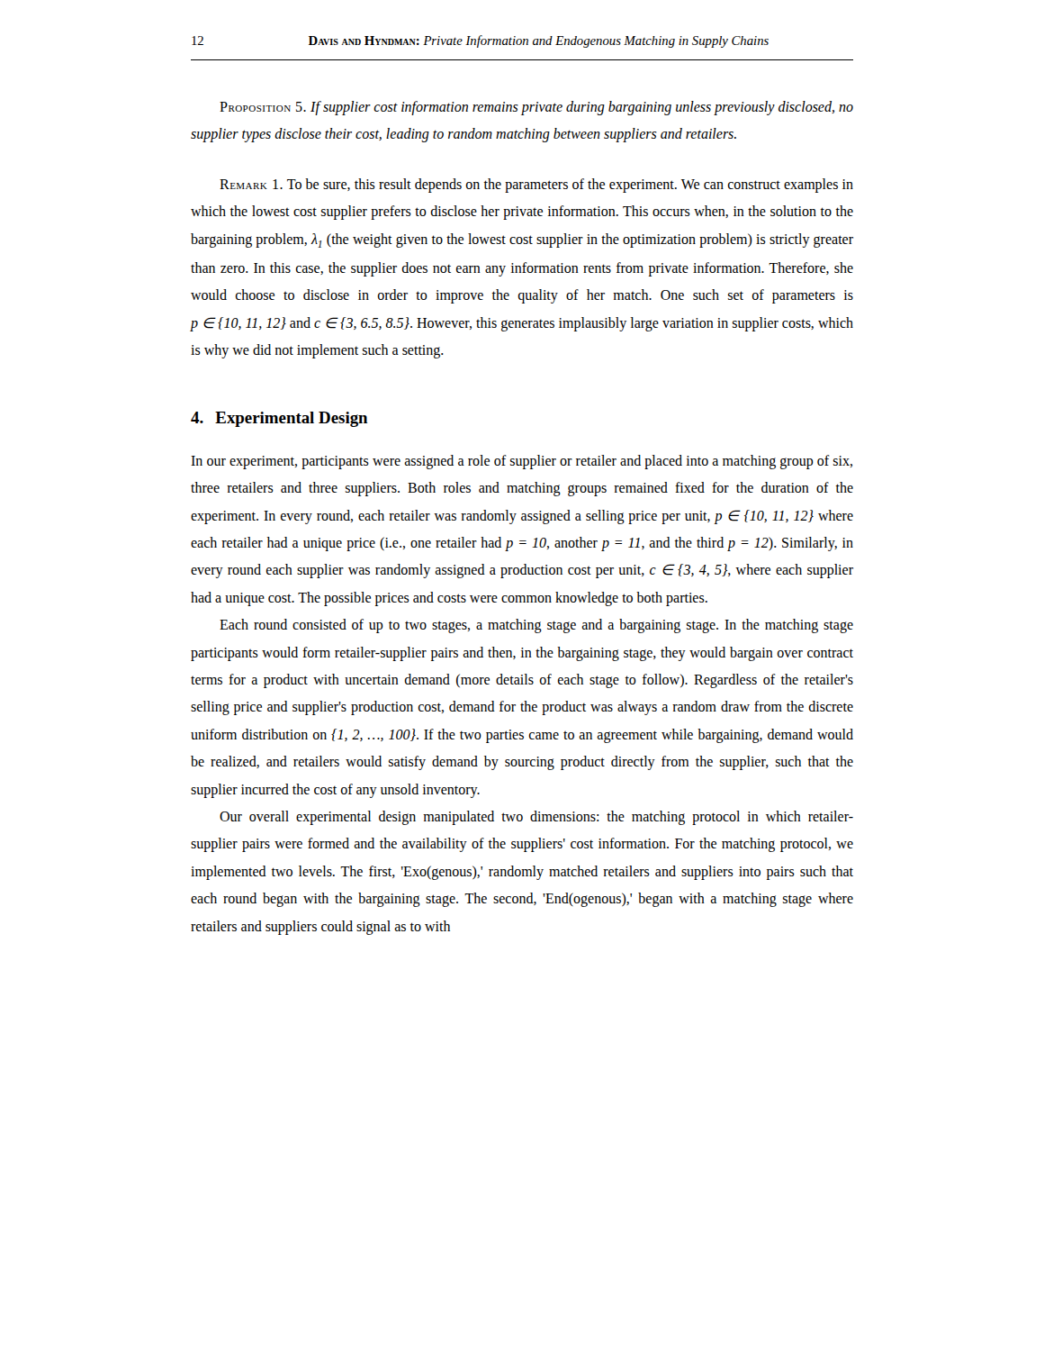12 Davis and Hyndman: Private Information and Endogenous Matching in Supply Chains
Proposition 5. If supplier cost information remains private during bargaining unless previously disclosed, no supplier types disclose their cost, leading to random matching between suppliers and retailers.
Remark 1. To be sure, this result depends on the parameters of the experiment. We can construct examples in which the lowest cost supplier prefers to disclose her private information. This occurs when, in the solution to the bargaining problem, λ1 (the weight given to the lowest cost supplier in the optimization problem) is strictly greater than zero. In this case, the supplier does not earn any information rents from private information. Therefore, she would choose to disclose in order to improve the quality of her match. One such set of parameters is p ∈ {10, 11, 12} and c ∈ {3, 6.5, 8.5}. However, this generates implausibly large variation in supplier costs, which is why we did not implement such a setting.
4. Experimental Design
In our experiment, participants were assigned a role of supplier or retailer and placed into a matching group of six, three retailers and three suppliers. Both roles and matching groups remained fixed for the duration of the experiment. In every round, each retailer was randomly assigned a selling price per unit, p ∈ {10, 11, 12} where each retailer had a unique price (i.e., one retailer had p = 10, another p = 11, and the third p = 12). Similarly, in every round each supplier was randomly assigned a production cost per unit, c ∈ {3, 4, 5}, where each supplier had a unique cost. The possible prices and costs were common knowledge to both parties.
Each round consisted of up to two stages, a matching stage and a bargaining stage. In the matching stage participants would form retailer-supplier pairs and then, in the bargaining stage, they would bargain over contract terms for a product with uncertain demand (more details of each stage to follow). Regardless of the retailer's selling price and supplier's production cost, demand for the product was always a random draw from the discrete uniform distribution on {1, 2, …, 100}. If the two parties came to an agreement while bargaining, demand would be realized, and retailers would satisfy demand by sourcing product directly from the supplier, such that the supplier incurred the cost of any unsold inventory.
Our overall experimental design manipulated two dimensions: the matching protocol in which retailer-supplier pairs were formed and the availability of the suppliers' cost information. For the matching protocol, we implemented two levels. The first, 'Exo(genous),' randomly matched retailers and suppliers into pairs such that each round began with the bargaining stage. The second, 'End(ogenous),' began with a matching stage where retailers and suppliers could signal as to with